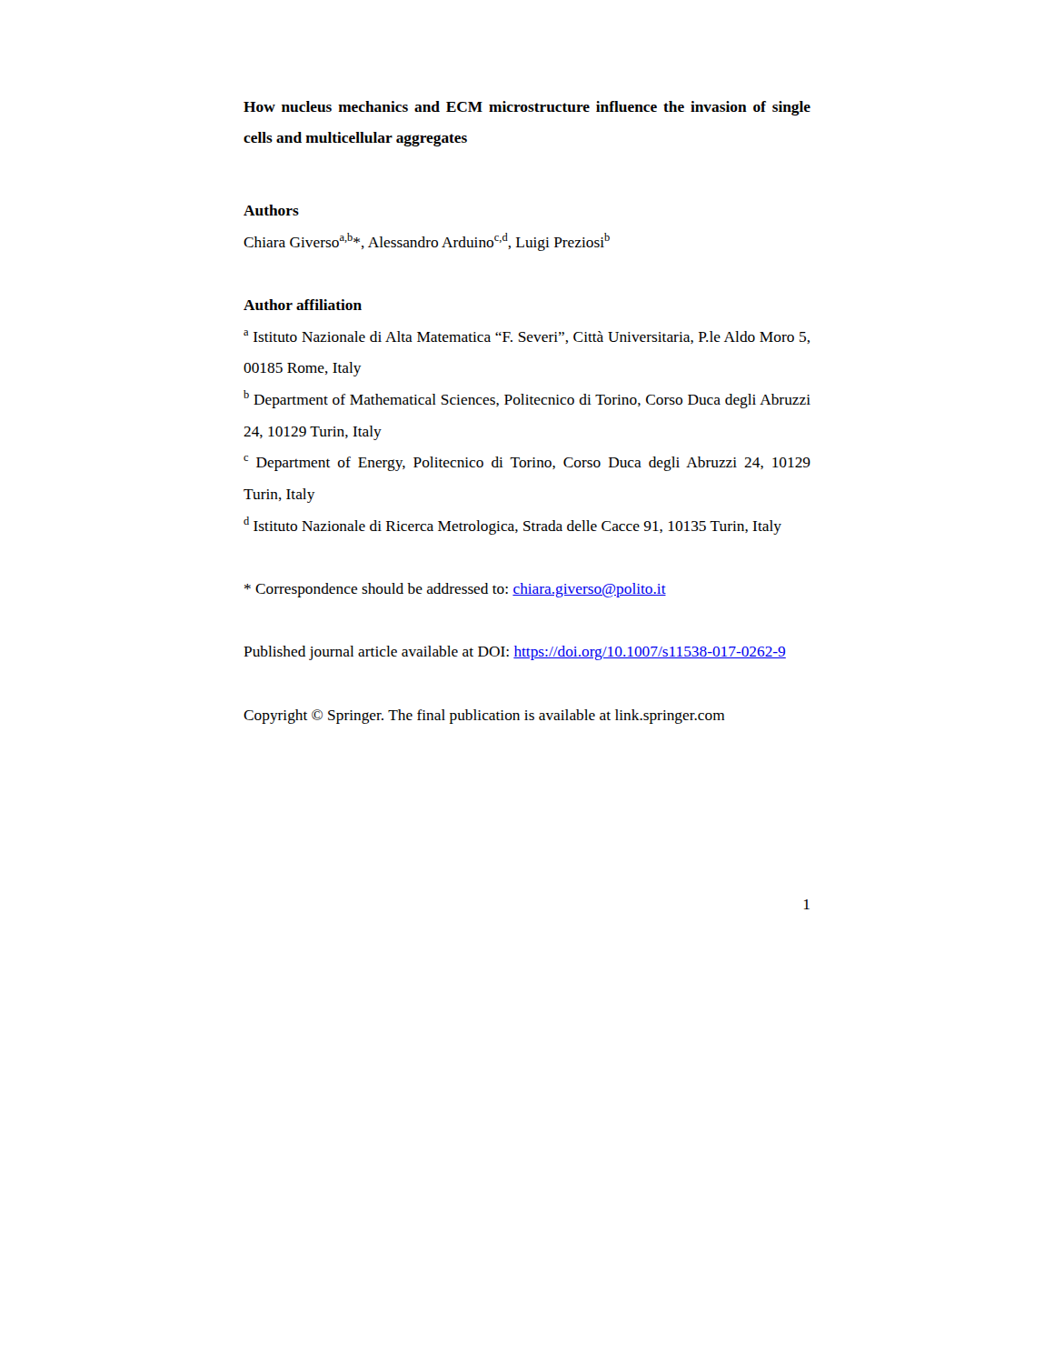How nucleus mechanics and ECM microstructure influence the invasion of single cells and multicellular aggregates
Authors
Chiara Giversoa,b*, Alessandro Arduinoc,d, Luigi Preziosib
Author affiliation
a Istituto Nazionale di Alta Matematica “F. Severi”, Città Universitaria, P.le Aldo Moro 5, 00185 Rome, Italy
b Department of Mathematical Sciences, Politecnico di Torino, Corso Duca degli Abruzzi 24, 10129 Turin, Italy
c Department of Energy, Politecnico di Torino, Corso Duca degli Abruzzi 24, 10129 Turin, Italy
d Istituto Nazionale di Ricerca Metrologica, Strada delle Cacce 91, 10135 Turin, Italy
* Correspondence should be addressed to: chiara.giverso@polito.it
Published journal article available at DOI: https://doi.org/10.1007/s11538-017-0262-9
Copyright © Springer. The final publication is available at link.springer.com
1